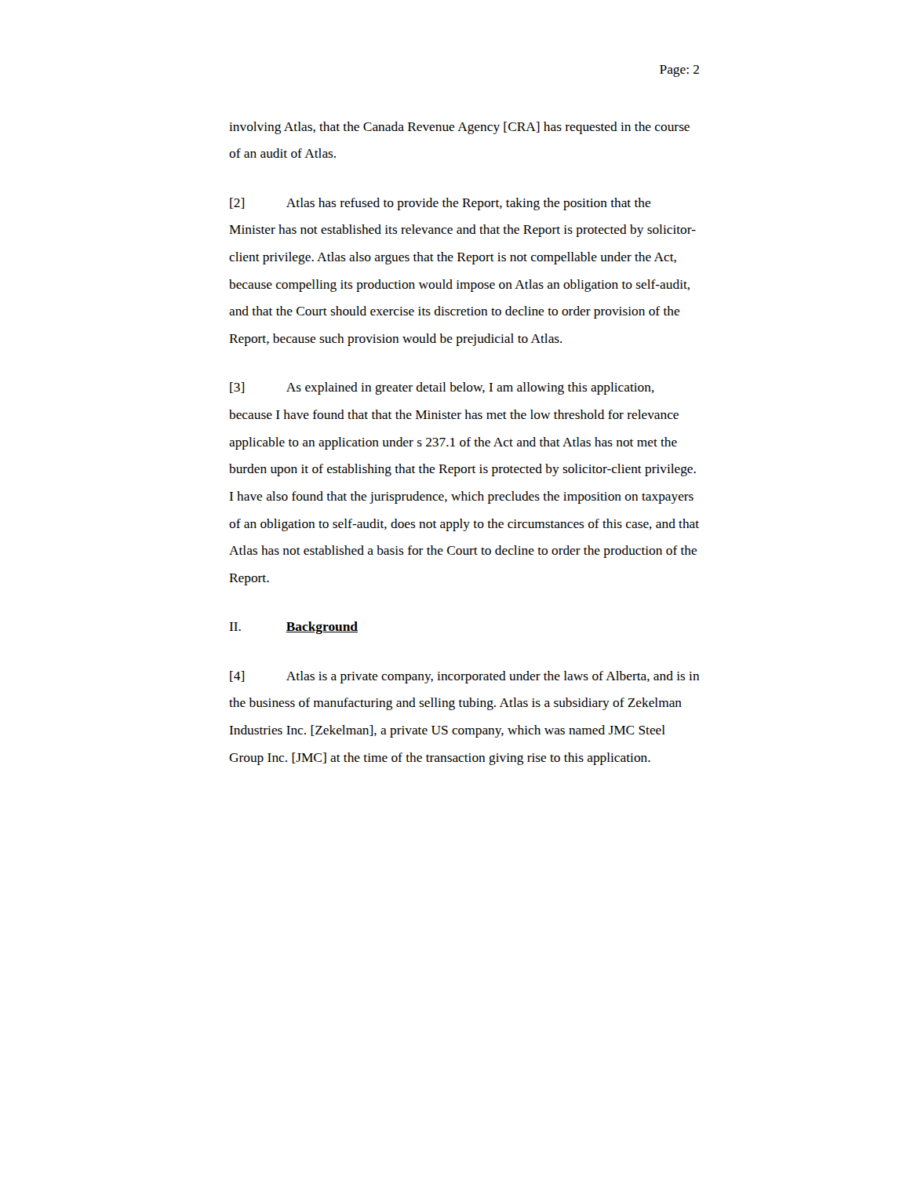Page: 2
involving Atlas, that the Canada Revenue Agency [CRA] has requested in the course of an audit of Atlas.
[2] Atlas has refused to provide the Report, taking the position that the Minister has not established its relevance and that the Report is protected by solicitor-client privilege. Atlas also argues that the Report is not compellable under the Act, because compelling its production would impose on Atlas an obligation to self-audit, and that the Court should exercise its discretion to decline to order provision of the Report, because such provision would be prejudicial to Atlas.
[3] As explained in greater detail below, I am allowing this application, because I have found that that the Minister has met the low threshold for relevance applicable to an application under s 237.1 of the Act and that Atlas has not met the burden upon it of establishing that the Report is protected by solicitor-client privilege. I have also found that the jurisprudence, which precludes the imposition on taxpayers of an obligation to self-audit, does not apply to the circumstances of this case, and that Atlas has not established a basis for the Court to decline to order the production of the Report.
II. Background
[4] Atlas is a private company, incorporated under the laws of Alberta, and is in the business of manufacturing and selling tubing. Atlas is a subsidiary of Zekelman Industries Inc. [Zekelman], a private US company, which was named JMC Steel Group Inc. [JMC] at the time of the transaction giving rise to this application.